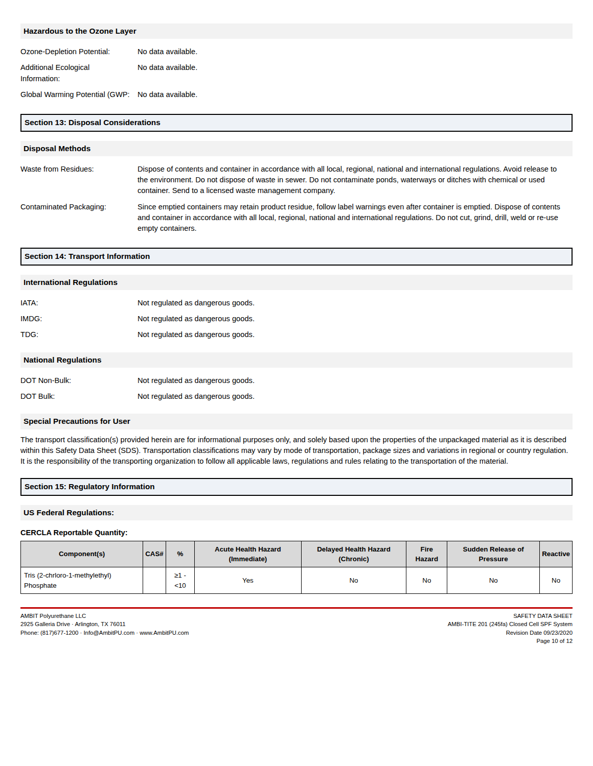Hazardous to the Ozone Layer
| Ozone-Depletion Potential: | No data available. |
| Additional Ecological Information: | No data available. |
| Global Warming Potential (GWP: | No data available. |
Section 13: Disposal Considerations
Disposal Methods
| Waste from Residues: | Dispose of contents and container in accordance with all local, regional, national and international regulations. Avoid release to the environment. Do not dispose of waste in sewer. Do not contaminate ponds, waterways or ditches with chemical or used container. Send to a licensed waste management company. |
| Contaminated Packaging: | Since emptied containers may retain product residue, follow label warnings even after container is emptied. Dispose of contents and container in accordance with all local, regional, national and international regulations. Do not cut, grind, drill, weld or re-use empty containers. |
Section 14: Transport Information
International Regulations
| IATA: | Not regulated as dangerous goods. |
| IMDG: | Not regulated as dangerous goods. |
| TDG: | Not regulated as dangerous goods. |
National Regulations
| DOT Non-Bulk: | Not regulated as dangerous goods. |
| DOT Bulk: | Not regulated as dangerous goods. |
Special Precautions for User
The transport classification(s) provided herein are for informational purposes only, and solely based upon the properties of the unpackaged material as it is described within this Safety Data Sheet (SDS). Transportation classifications may vary by mode of transportation, package sizes and variations in regional or country regulation. It is the responsibility of the transporting organization to follow all applicable laws, regulations and rules relating to the transportation of the material.
Section 15: Regulatory Information
US Federal Regulations:
CERCLA Reportable Quantity:
| Component(s) | CAS# | % | Acute Health Hazard (Immediate) | Delayed Health Hazard (Chronic) | Fire Hazard | Sudden Release of Pressure | Reactive |
| --- | --- | --- | --- | --- | --- | --- | --- |
| Tris (2-chrloro-1-methylethyl) Phosphate | | ≥1 - <10 | Yes | No | No | No | No |
AMBIT Polyurethane LLC
2925 Galleria Drive · Arlington, TX 76011
Phone: (817)677-1200 · Info@AmbitPU.com · www.AmbitPU.com
SAFETY DATA SHEET
AMBI-TITE 201 (245fa) Closed Cell SPF System
Revision Date 09/23/2020
Page 10 of 12